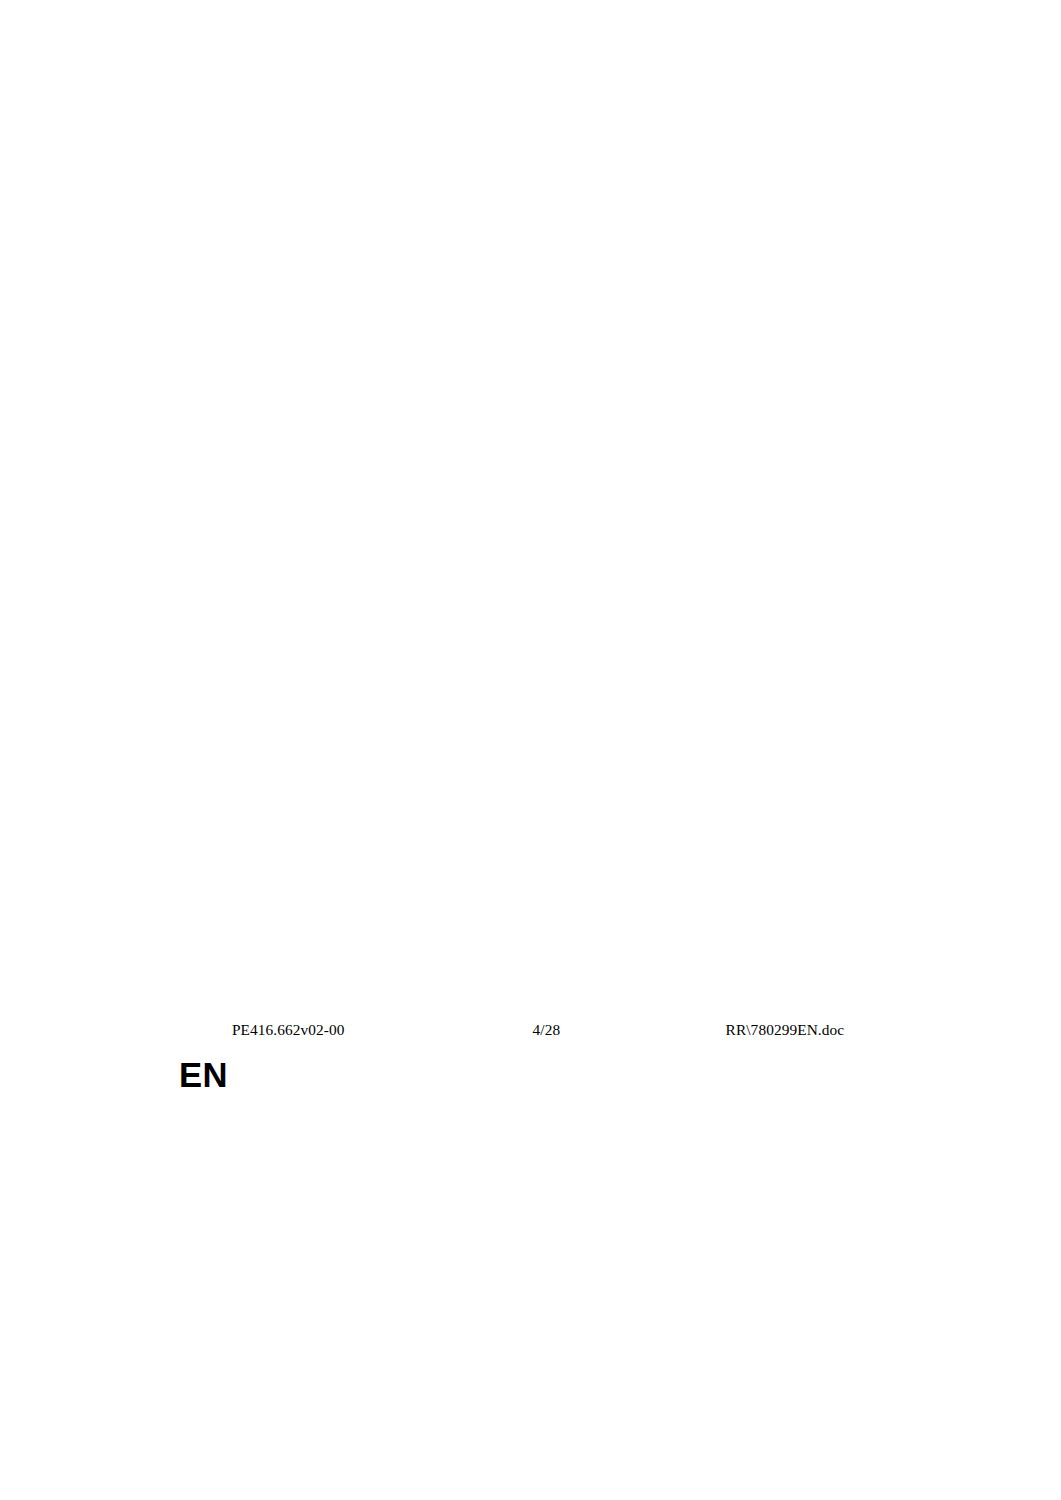PE416.662v02-00 4/28 RR\780299EN.doc
EN